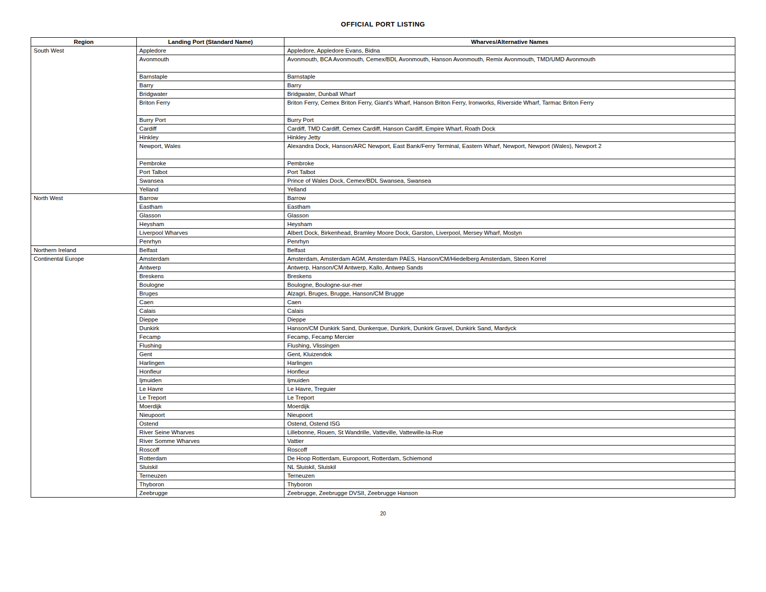OFFICIAL PORT LISTING
| Region | Landing Port (Standard Name) | Wharves/Alternative Names |
| --- | --- | --- |
| South West | Appledore | Appledore, Appledore Evans, Bidna |
| Avonmouth | Avonmouth, BCA Avonmouth, Cemex/BDL Avonmouth, Hanson Avonmouth, Remix Avonmouth, TMD/UMD Avonmouth |
| Barnstaple | Barnstaple |
| Barry | Barry |
| Bridgwater | Bridgwater, Dunball Wharf |
| Briton Ferry | Briton Ferry, Cemex Briton Ferry, Giant's Wharf, Hanson Briton Ferry, Ironworks, Riverside Wharf, Tarmac Briton Ferry |
| Burry Port | Burry Port |
| Cardiff | Cardiff, TMD Cardiff, Cemex Cardiff, Hanson Cardiff, Empire Wharf, Roath Dock |
| Hinkley | Hinkley Jetty |
| Newport, Wales | Alexandra Dock, Hanson/ARC Newport, East Bank/Ferry Terminal, Eastern Wharf, Newport, Newport (Wales), Newport 2 |
| Pembroke | Pembroke |
| Port Talbot | Port Talbot |
| Swansea | Prince of Wales Dock, Cemex/BDL Swansea, Swansea |
| Yelland | Yelland |
| North West | Barrow | Barrow |
| Eastham | Eastham |
| Glasson | Glasson |
| Heysham | Heysham |
| Liverpool Wharves | Albert Dock, Birkenhead, Bramley Moore Dock, Garston, Liverpool, Mersey Wharf, Mostyn |
| Penrhyn | Penrhyn |
| Northern Ireland | Belfast | Belfast |
| Continental Europe | Amsterdam | Amsterdam, Amsterdam AGM, Amsterdam PAES, Hanson/CM/Hiedelberg Amsterdam, Steen Korrel |
| Antwerp | Antwerp, Hanson/CM Antwerp, Kallo, Antwep Sands |
| Breskens | Breskens |
| Boulogne | Boulogne, Boulogne-sur-mer |
| Bruges | Alzagri, Bruges, Brugge, Hanson/CM Brugge |
| Caen | Caen |
| Calais | Calais |
| Dieppe | Dieppe |
| Dunkirk | Hanson/CM Dunkirk Sand, Dunkerque, Dunkirk, Dunkirk Gravel, Dunkirk Sand, Mardyck |
| Fecamp | Fecamp, Fecamp Mercier |
| Flushing | Flushing, Vlissingen |
| Gent | Gent, Kluizendok |
| Harlingen | Harlingen |
| Honfleur | Honfleur |
| Ijmuiden | Ijmuiden |
| Le Havre | Le Havre, Treguier |
| Le Treport | Le Treport |
| Moerdijk | Moerdijk |
| Nieupoort | Nieupoort |
| Ostend | Ostend, Ostend ISG |
| River Seine Wharves | Lillebonne, Rouen, St Wandrille, Vatteville, Vattewille-la-Rue |
| River Somme Wharves | Vattier |
| Roscoff | Roscoff |
| Rotterdam | De Hoop Rotterdam, Europoort, Rotterdam, Schiemond |
| Sluiskil | NL Sluiskil, Sluiskil |
| Terneuzen | Terneuzen |
| Thyboron | Thyboron |
| Zeebrugge | Zeebrugge, Zeebrugge DVSII, Zeebrugge Hanson |
20